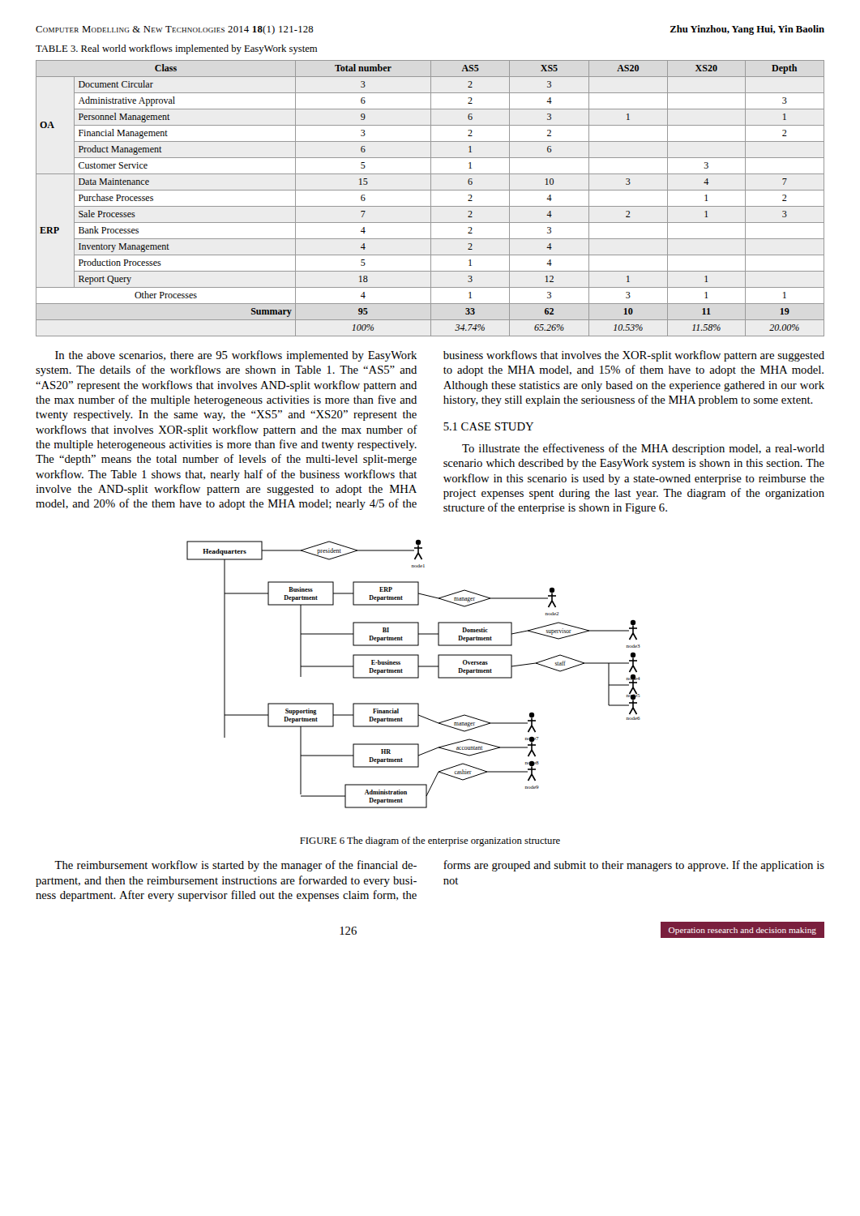Computer Modelling & New Technologies 2014 18(1) 121-128
Zhu Yinzhou, Yang Hui, Yin Baolin
TABLE 3. Real world workflows implemented by EasyWork system
| Class | Total number | AS5 | XS5 | AS20 | XS20 | Depth |
| --- | --- | --- | --- | --- | --- | --- |
| OA | Document Circular | 3 | 2 | 3 | | | |
| Administrative Approval | 6 | 2 | 4 | | | 3 |
| Personnel Management | 9 | 6 | 3 | 1 | | 1 |
| Financial Management | 3 | 2 | 2 | | | 2 |
| Product Management | 6 | 1 | 6 | | | |
| Customer Service | 5 | 1 | | | 3 | |
| ERP | Data Maintenance | 15 | 6 | 10 | 3 | 4 | 7 |
| Purchase Processes | 6 | 2 | 4 | | 1 | 2 |
| Sale Processes | 7 | 2 | 4 | 2 | 1 | 3 |
| Bank Processes | 4 | 2 | 3 | | | |
| Inventory Management | 4 | 2 | 4 | | | |
| Production Processes | 5 | 1 | 4 | | | |
| Report Query | 18 | 3 | 12 | 1 | 1 | |
| Other Processes | 4 | 1 | 3 | 3 | 1 | 1 |
| Summary | 95 | 33 | 62 | 10 | 11 | 19 |
| | 100% | 34.74% | 65.26% | 10.53% | 11.58% | 20.00% |
In the above scenarios, there are 95 workflows implemented by EasyWork system. The details of the workflows are shown in Table 1. The “AS5” and “AS20” represent the workflows that involves AND-split workflow pattern and the max number of the multiple heterogeneous activities is more than five and twenty respectively. In the same way, the “XS5” and “XS20” represent the workflows that involves XOR-split workflow pattern and the max number of the multiple heterogeneous activities is more than five and twenty respectively. The “depth” means the total number of levels of the multi-level split-merge workflow. The Table 1 shows that, nearly half of the business workflows that involve the AND-split workflow pattern are suggested to adopt the MHA model, and 20% of the them have to adopt the MHA model; nearly 4/5 of the business workflows that involves the XOR-split workflow pattern are suggested to adopt the MHA model, and 15% of them have to adopt the MHA model. Although these statistics are only based on the experience gathered in our work history, they still explain the seriousness of the MHA problem to some extent.
5.1 CASE STUDY
To illustrate the effectiveness of the MHA description model, a real-world scenario which described by the EasyWork system is shown in this section. The workflow in this scenario is used by a state-owned enterprise to reimburse the project expenses spent during the last year. The diagram of the organization structure of the enterprise is shown in Figure 6.
Headquarters president node1 Business Department ERP Department manager node2 BI Department Domestic Department Overseas Department E-business Department supervisor node3 staff node4 node5 node6 Supporting Department Financial Department manager node7 HR Department accountant node8 Administration Department cashier node9
FIGURE 6 The diagram of the enterprise organization structure
The reimbursement workflow is started by the manager of the financial department, and then the reimbursement instructions are forwarded to every business department. After every supervisor filled out the expenses claim form, the forms are grouped and submit to their managers to approve. If the application is not
126
Operation research and decision making